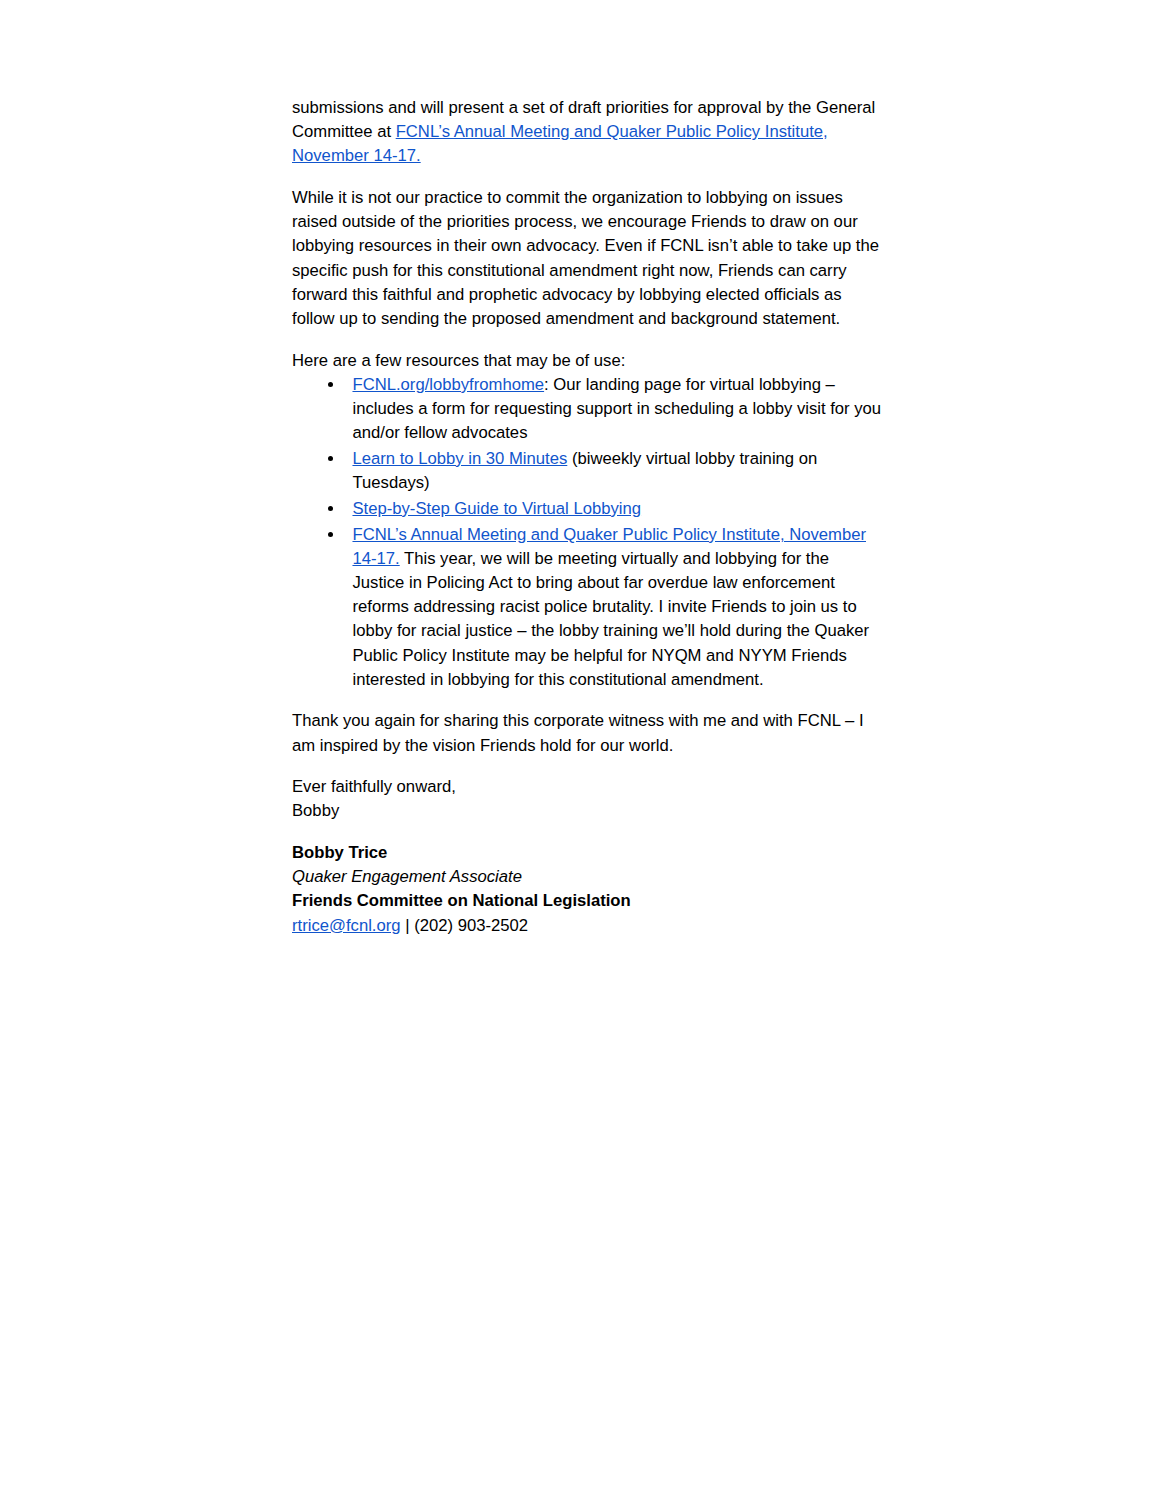submissions and will present a set of draft priorities for approval by the General Committee at FCNL’s Annual Meeting and Quaker Public Policy Institute, November 14-17.
While it is not our practice to commit the organization to lobbying on issues raised outside of the priorities process, we encourage Friends to draw on our lobbying resources in their own advocacy. Even if FCNL isn’t able to take up the specific push for this constitutional amendment right now, Friends can carry forward this faithful and prophetic advocacy by lobbying elected officials as follow up to sending the proposed amendment and background statement.
Here are a few resources that may be of use:
FCNL.org/lobbyfromhome: Our landing page for virtual lobbying – includes a form for requesting support in scheduling a lobby visit for you and/or fellow advocates
Learn to Lobby in 30 Minutes (biweekly virtual lobby training on Tuesdays)
Step-by-Step Guide to Virtual Lobbying
FCNL’s Annual Meeting and Quaker Public Policy Institute, November 14-17. This year, we will be meeting virtually and lobbying for the Justice in Policing Act to bring about far overdue law enforcement reforms addressing racist police brutality. I invite Friends to join us to lobby for racial justice – the lobby training we’ll hold during the Quaker Public Policy Institute may be helpful for NYQM and NYYM Friends interested in lobbying for this constitutional amendment.
Thank you again for sharing this corporate witness with me and with FCNL – I am inspired by the vision Friends hold for our world.
Ever faithfully onward,
Bobby
Bobby Trice
Quaker Engagement Associate
Friends Committee on National Legislation
rtrice@fcnl.org | (202) 903-2502